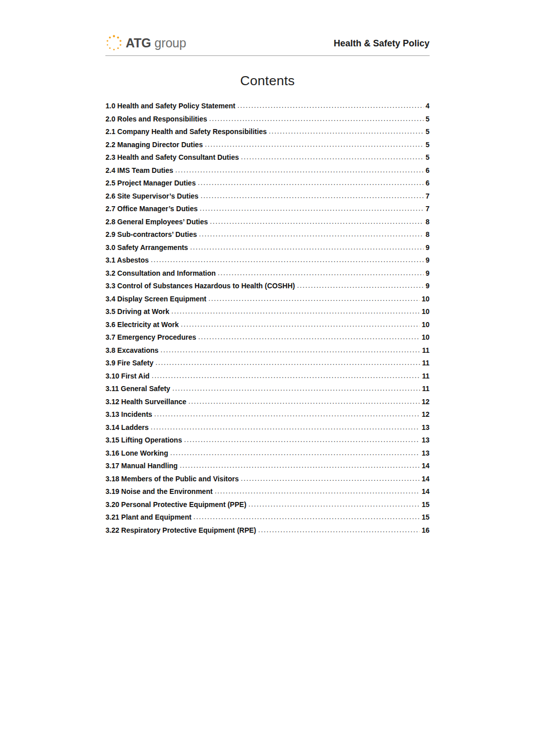ATG group
Health & Safety Policy
Contents
1.0 Health and Safety Policy Statement .................................................................................................. 4
2.0 Roles and Responsibilities .............................................................................................................. 5
2.1 Company Health and Safety Responsibilities ................................................................................. 5
2.2 Managing Director Duties ..................................................................................................... 5
2.3 Health and Safety Consultant Duties ......................................................................................... 5
2.4 IMS Team Duties ................................................................................................................. 6
2.5 Project Manager Duties ....................................................................................................... 6
2.6 Site Supervisor’s Duties ....................................................................................................... 7
2.7 Office Manager’s Duties ....................................................................................................... 7
2.8 General Employees’ Duties ................................................................................................... 8
2.9 Sub-contractors’ Duties ....................................................................................................... 8
3.0 Safety Arrangements .................................................................................................................... 9
3.1 Asbestos ......................................................................................................................... 9
3.2 Consultation and Information ............................................................................................... 9
3.3 Control of Substances Hazardous to Health (COSHH) ..................................................................... 9
3.4 Display Screen Equipment ................................................................................................... 10
3.5 Driving at Work ................................................................................................................. 10
3.6 Electricity at Work ............................................................................................................. 10
3.7 Emergency Procedures ....................................................................................................... 10
3.8 Excavations ..................................................................................................................... 11
3.9 Fire Safety ....................................................................................................................... 11
3.10 First Aid ......................................................................................................................... 11
3.11 General Safety ................................................................................................................. 11
3.12 Health Surveillance ............................................................................................................. 12
3.13 Incidents ....................................................................................................................... 12
3.14 Ladders ......................................................................................................................... 13
3.15 Lifting Operations ............................................................................................................. 13
3.16 Lone Working ................................................................................................................. 13
3.17 Manual Handling ............................................................................................................. 14
3.18 Members of the Public and Visitors ......................................................................................... 14
3.19 Noise and the Environment ................................................................................................. 14
3.20 Personal Protective Equipment (PPE) ....................................................................................... 15
3.21 Plant and Equipment ......................................................................................................... 15
3.22 Respiratory Protective Equipment (RPE) ................................................................................. 16